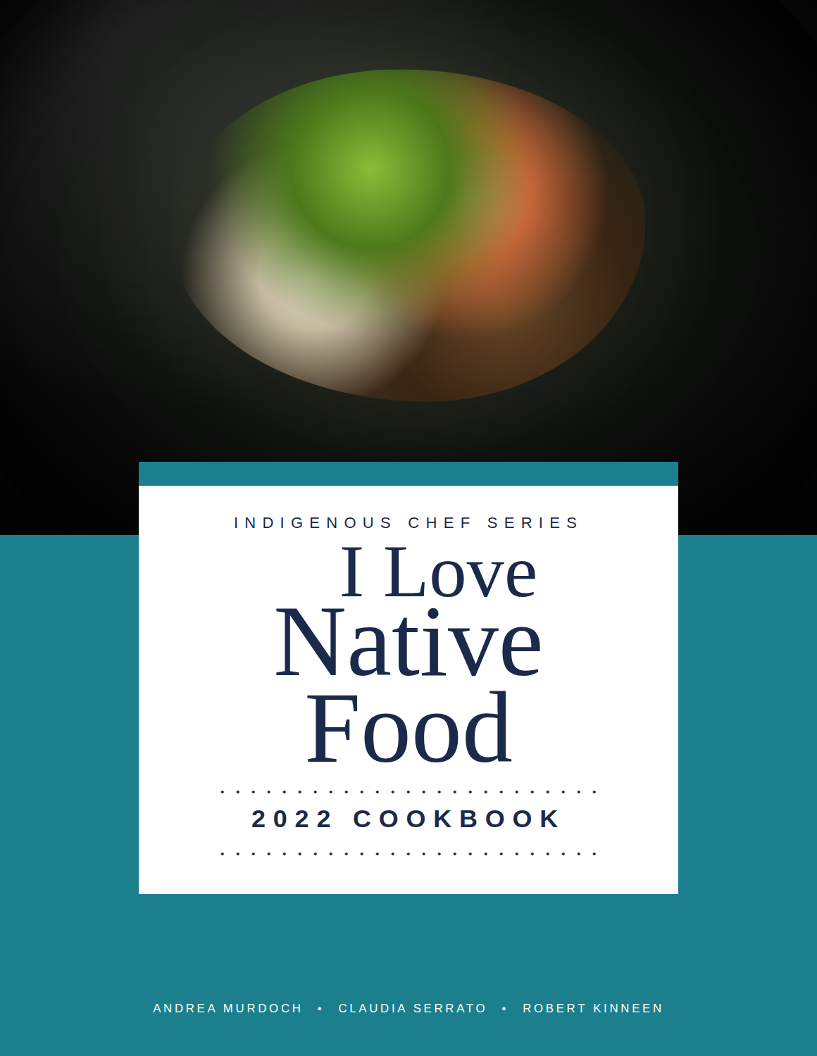Indigenous Chef Series
I Love Native Food
2022 Cookbook
Andrea Murdoch • Claudia Serrato • Robert Kinneen